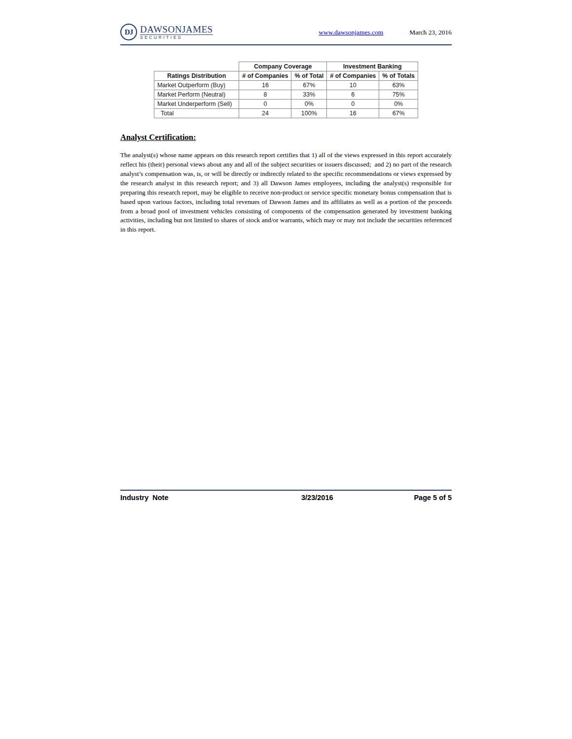DJ
DAWSONJAMES
SECURITIES
www.dawsonjames.com March 23, 2016
| | Company Coverage | Investment Banking |
| --- | --- | --- |
| Ratings Distribution | # of Companies | % of Total | # of Companies | % of Totals |
| Market Outperform (Buy) | 16 | 67% | 10 | 63% |
| Market Perform (Neutral) | 8 | 33% | 6 | 75% |
| Market Underperform (Sell) | 0 | 0% | 0 | 0% |
| Total | 24 | 100% | 16 | 67% |
Analyst Certification:
The analyst(s) whose name appears on this research report certifies that 1) all of the views expressed in this report accurately reflect his (their) personal views about any and all of the subject securities or issuers discussed; and 2) no part of the research analyst’s compensation was, is, or will be directly or indirectly related to the specific recommendations or views expressed by the research analyst in this research report; and 3) all Dawson James employees, including the analyst(s) responsible for preparing this research report, may be eligible to receive non-product or service specific monetary bonus compensation that is based upon various factors, including total revenues of Dawson James and its affiliates as well as a portion of the proceeds from a broad pool of investment vehicles consisting of components of the compensation generated by investment banking activities, including but not limited to shares of stock and/or warrants, which may or may not include the securities referenced in this report.
Industry Note 3/23/2016 Page 5 of 5